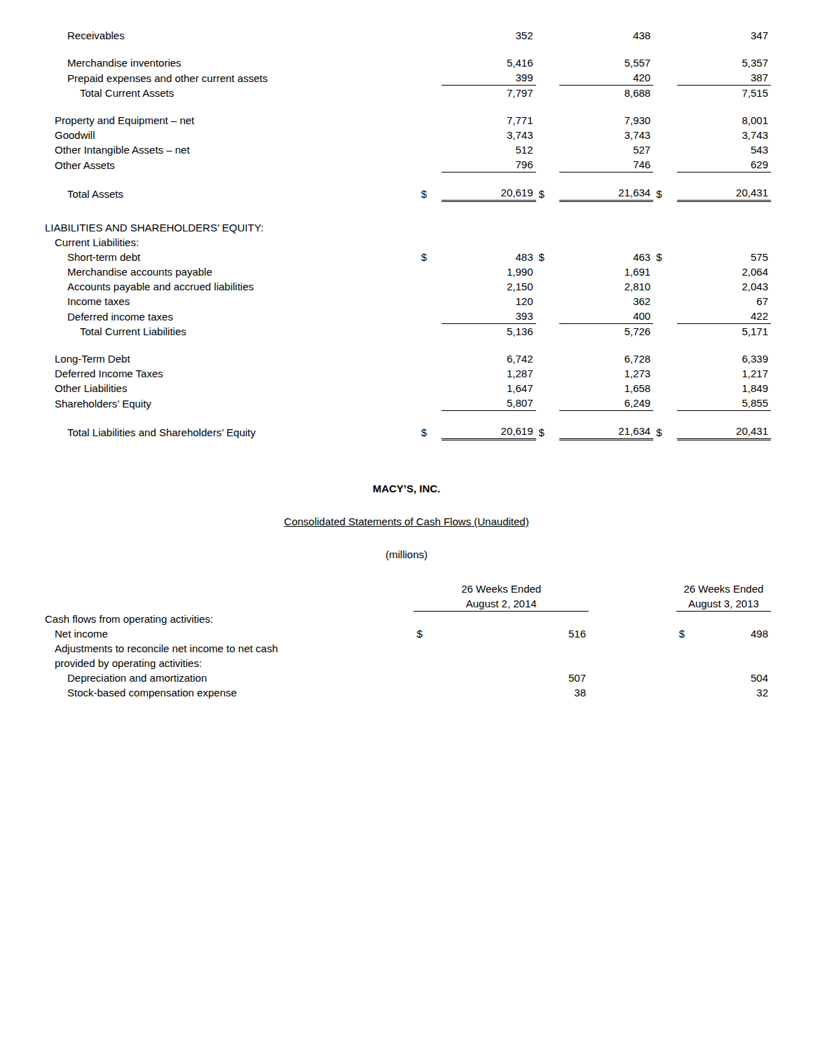| Receivables | | 352 | | 438 | | 347 |
| Merchandise inventories | | 5,416 | | 5,557 | | 5,357 |
| Prepaid expenses and other current assets | | 399 | | 420 | | 387 |
| Total Current Assets | | 7,797 | | 8,688 | | 7,515 |
| Property and Equipment – net | | 7,771 | | 7,930 | | 8,001 |
| Goodwill | | 3,743 | | 3,743 | | 3,743 |
| Other Intangible Assets – net | | 512 | | 527 | | 543 |
| Other Assets | | 796 | | 746 | | 629 |
| Total Assets | $ | 20,619 | $ | 21,634 | $ | 20,431 |
| LIABILITIES AND SHAREHOLDERS’ EQUITY: | | | | | | |
| Current Liabilities: | | | | | | |
| Short-term debt | $ | 483 | $ | 463 | $ | 575 |
| Merchandise accounts payable | | 1,990 | | 1,691 | | 2,064 |
| Accounts payable and accrued liabilities | | 2,150 | | 2,810 | | 2,043 |
| Income taxes | | 120 | | 362 | | 67 |
| Deferred income taxes | | 393 | | 400 | | 422 |
| Total Current Liabilities | | 5,136 | | 5,726 | | 5,171 |
| Long-Term Debt | | 6,742 | | 6,728 | | 6,339 |
| Deferred Income Taxes | | 1,287 | | 1,273 | | 1,217 |
| Other Liabilities | | 1,647 | | 1,658 | | 1,849 |
| Shareholders’ Equity | | 5,807 | | 6,249 | | 5,855 |
| Total Liabilities and Shareholders’ Equity | $ | 20,619 | $ | 21,634 | $ | 20,431 |
MACY’S, INC.
Consolidated Statements of Cash Flows (Unaudited)
(millions)
| | | 26 Weeks Ended | | 26 Weeks Ended |
| | | August 2, 2014 | | August 3, 2013 |
| Cash flows from operating activities: | | | | | | |
| Net income | | $ | 516 | | $ | 498 |
| Adjustments to reconcile net income to net cash | | | | | | |
| provided by operating activities: | | | | | | |
| Depreciation and amortization | | | 507 | | | 504 |
| Stock-based compensation expense | | | 38 | | | 32 |